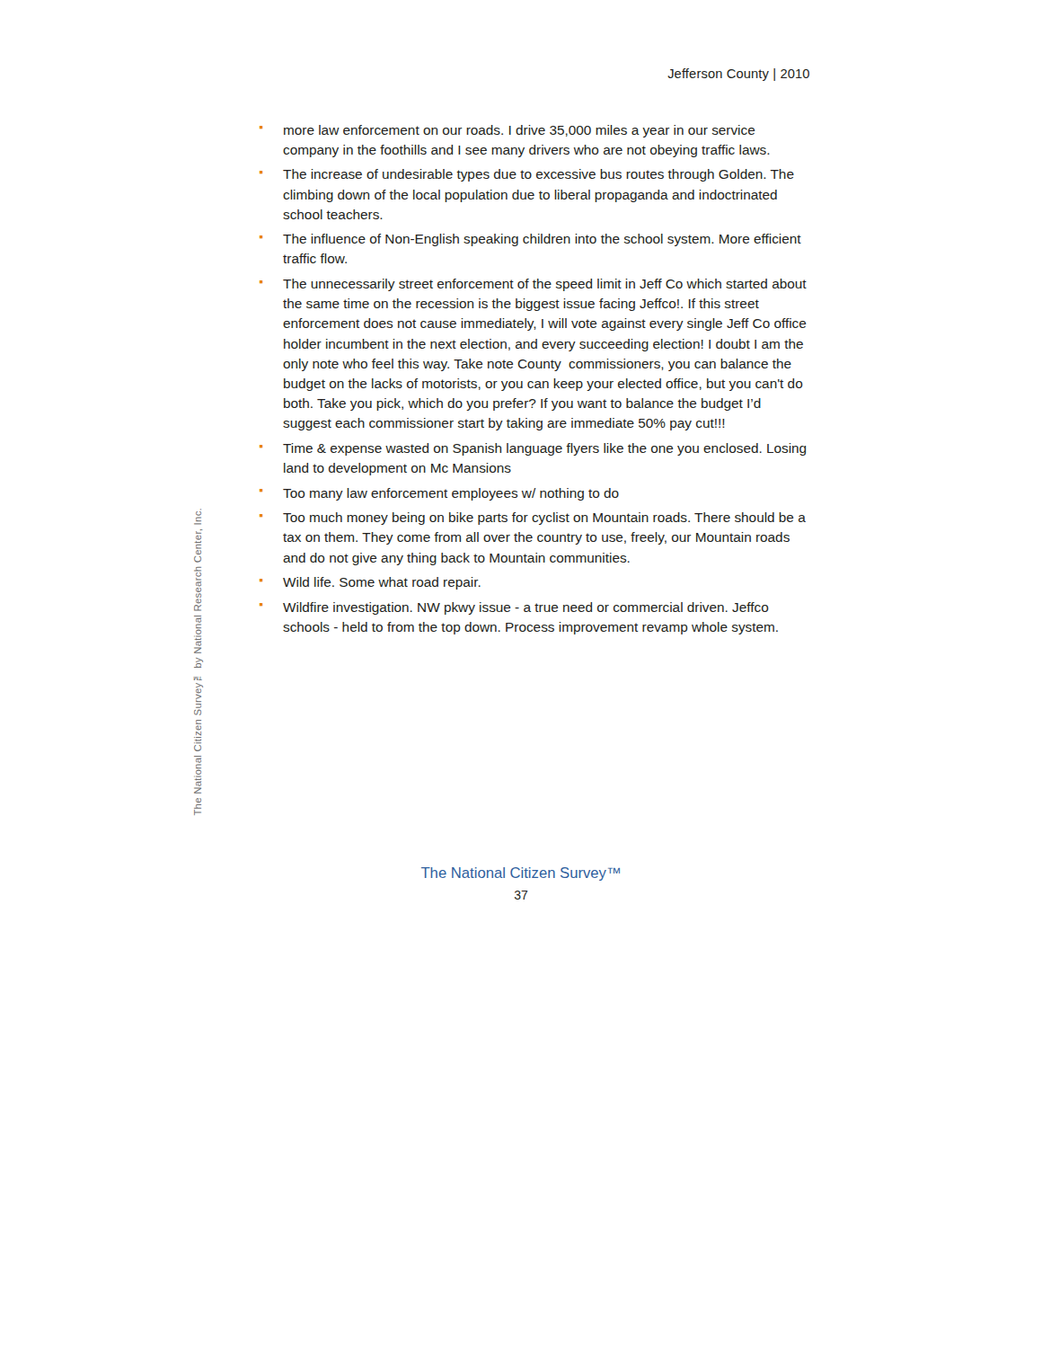Jefferson County | 2010
more law enforcement on our roads. I drive 35,000 miles a year in our service company in the foothills and I see many drivers who are not obeying traffic laws.
The increase of undesirable types due to excessive bus routes through Golden. The climbing down of the local population due to liberal propaganda and indoctrinated school teachers.
The influence of Non-English speaking children into the school system. More efficient traffic flow.
The unnecessarily street enforcement of the speed limit in Jeff Co which started about the same time on the recession is the biggest issue facing Jeffco!. If this street enforcement does not cause immediately, I will vote against every single Jeff Co office holder incumbent in the next election, and every succeeding election! I doubt I am the only note who feel this way. Take note County commissioners, you can balance the budget on the lacks of motorists, or you can keep your elected office, but you can't do both. Take you pick, which do you prefer? If you want to balance the budget I’d suggest each commissioner start by taking are immediate 50% pay cut!!!
Time & expense wasted on Spanish language flyers like the one you enclosed. Losing land to development on Mc Mansions
Too many law enforcement employees w/ nothing to do
Too much money being on bike parts for cyclist on Mountain roads. There should be a tax on them. They come from all over the country to use, freely, our Mountain roads and do not give any thing back to Mountain communities.
Wild life. Some what road repair.
Wildfire investigation. NW pkwy issue - a true need or commercial driven. Jeffco schools - held to from the top down. Process improvement revamp whole system.
The National Citizen Survey™ by National Research Center, Inc.
The National Citizen Survey™ 37